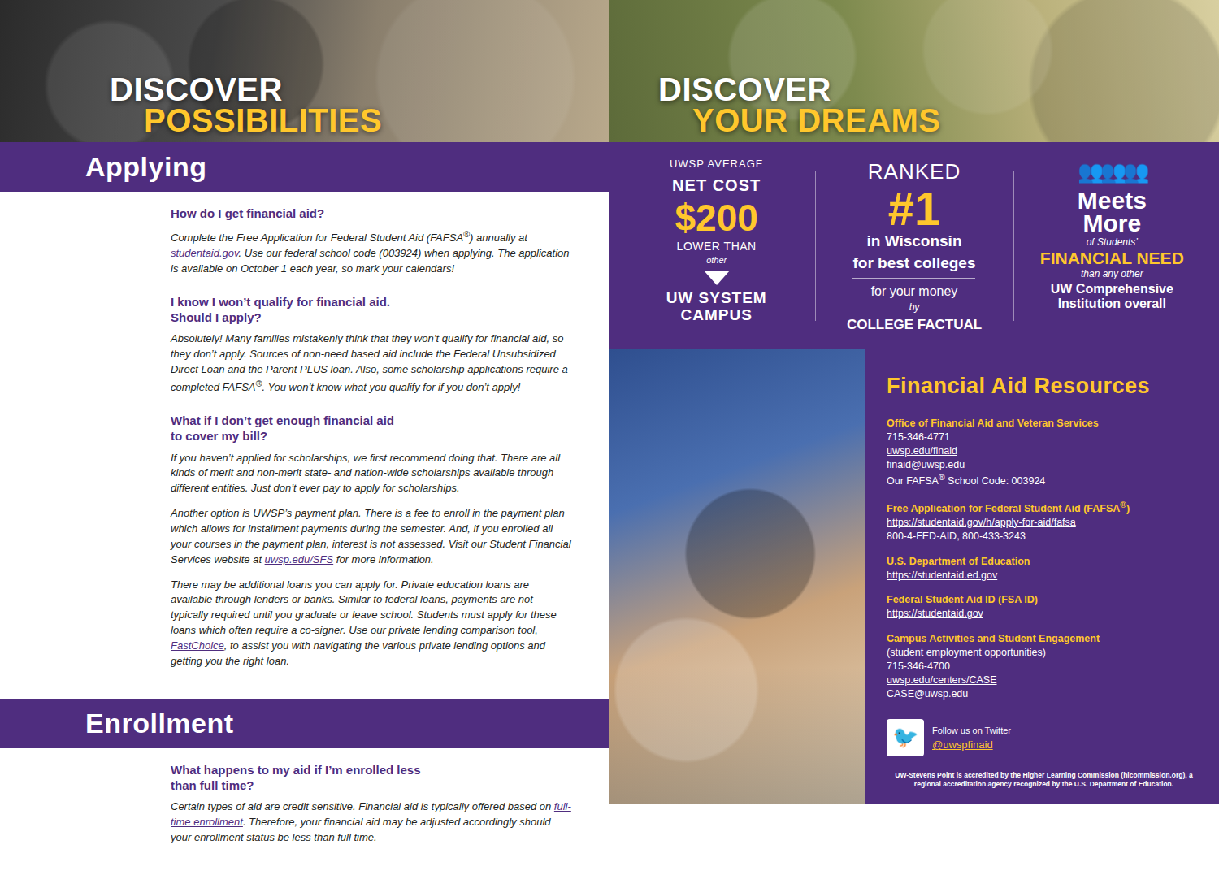DISCOVER POSSIBILITIES
Applying
How do I get financial aid?
Complete the Free Application for Federal Student Aid (FAFSA®) annually at studentaid.gov. Use our federal school code (003924) when applying. The application is available on October 1 each year, so mark your calendars!
I know I won’t qualify for financial aid.
Should I apply?
Absolutely! Many families mistakenly think that they won’t qualify for financial aid, so they don’t apply. Sources of non-need based aid include the Federal Unsubsidized Direct Loan and the Parent PLUS loan. Also, some scholarship applications require a completed FAFSA®. You won’t know what you qualify for if you don’t apply!
What if I don’t get enough financial aid
to cover my bill?
If you haven’t applied for scholarships, we first recommend doing that. There are all kinds of merit and non-merit state- and nation-wide scholarships available through different entities. Just don’t ever pay to apply for scholarships.
Another option is UWSP’s payment plan. There is a fee to enroll in the payment plan which allows for installment payments during the semester. And, if you enrolled all your courses in the payment plan, interest is not assessed. Visit our Student Financial Services website at uwsp.edu/SFS for more information.
There may be additional loans you can apply for. Private education loans are available through lenders or banks. Similar to federal loans, payments are not typically required until you graduate or leave school. Students must apply for these loans which often require a co-signer. Use our private lending comparison tool, FastChoice, to assist you with navigating the various private lending options and getting you the right loan.
Enrollment
What happens to my aid if I’m enrolled less
than full time?
Certain types of aid are credit sensitive. Financial aid is typically offered based on full-time enrollment. Therefore, your financial aid may be adjusted accordingly should your enrollment status be less than full time.
DISCOVER YOUR DREAMS
UWSP AVERAGE
NET COST
$200
LOWER THAN
other
UW SYSTEM
CAMPUS
RANKED
#1
in Wisconsin
for best colleges
for your money
by
COLLEGE FACTUAL
👥👥👥
Meets
More
of Students’
FINANCIAL NEED
than any other
UW Comprehensive
Institution overall
Financial Aid Resources
Office of Financial Aid and Veteran Services 715-346-4771
uwsp.edu/finaid
finaid@uwsp.edu
Our FAFSA® School Code: 003924
Free Application for Federal Student Aid (FAFSA®) https://studentaid.gov/h/apply-for-aid/fafsa
800-4-FED-AID, 800-433-3243
U.S. Department of Education https://studentaid.ed.gov
Federal Student Aid ID (FSA ID) https://studentaid.gov
Campus Activities and Student Engagement (student employment opportunities)
715-346-4700
uwsp.edu/centers/CASE
CASE@uwsp.edu
🐦
Follow us on Twitter @uwspfinaid
UW-Stevens Point is accredited by the Higher Learning Commission (hlcommission.org), a regional accreditation agency recognized by the U.S. Department of Education.